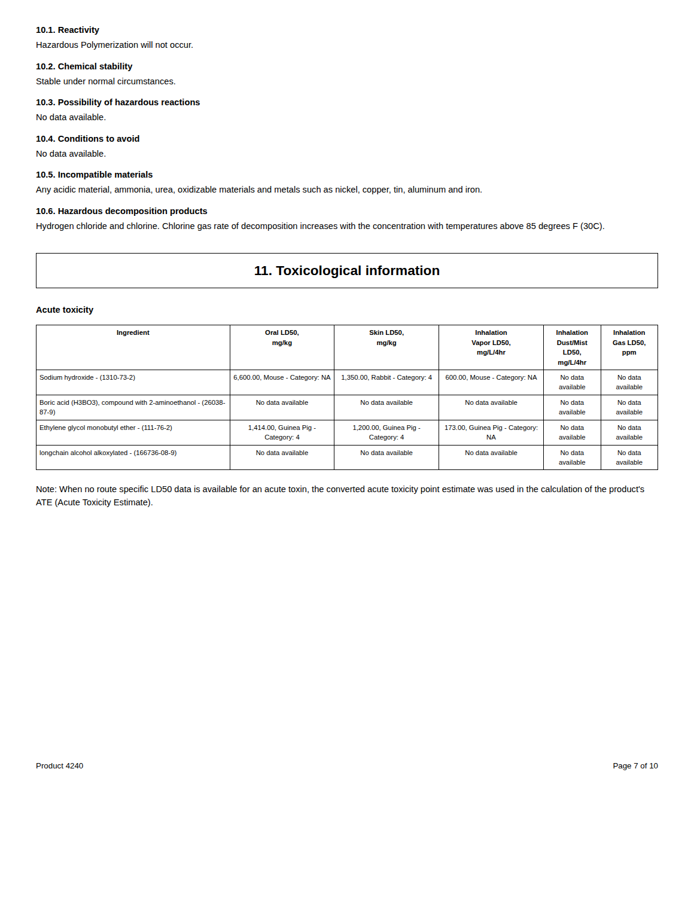10.1. Reactivity
Hazardous Polymerization will not occur.
10.2. Chemical stability
Stable under normal circumstances.
10.3. Possibility of hazardous reactions
No data available.
10.4. Conditions to avoid
No data available.
10.5. Incompatible materials
Any acidic material, ammonia, urea, oxidizable materials and metals such as nickel, copper, tin, aluminum and iron.
10.6. Hazardous decomposition products
Hydrogen chloride and chlorine. Chlorine gas rate of decomposition increases with the concentration with temperatures above 85 degrees F (30C).
11. Toxicological information
Acute toxicity
| Ingredient | Oral LD50, mg/kg | Skin LD50, mg/kg | Inhalation Vapor LD50, mg/L/4hr | Inhalation Dust/Mist LD50, mg/L/4hr | Inhalation Gas LD50, ppm |
| --- | --- | --- | --- | --- | --- |
| Sodium hydroxide - (1310-73-2) | 6,600.00, Mouse - Category: NA | 1,350.00, Rabbit - Category: 4 | 600.00, Mouse - Category: NA | No data available | No data available |
| Boric acid (H3BO3), compound with 2-aminoethanol - (26038-87-9) | No data available | No data available | No data available | No data available | No data available |
| Ethylene glycol monobutyl ether - (111-76-2) | 1,414.00, Guinea Pig - Category: 4 | 1,200.00, Guinea Pig - Category: 4 | 173.00, Guinea Pig - Category: NA | No data available | No data available |
| longchain alcohol alkoxylated - (166736-08-9) | No data available | No data available | No data available | No data available | No data available |
Note: When no route specific LD50 data is available for an acute toxin, the converted acute toxicity point estimate was used in the calculation of the product's ATE (Acute Toxicity Estimate).
Product 4240 Page 7 of 10